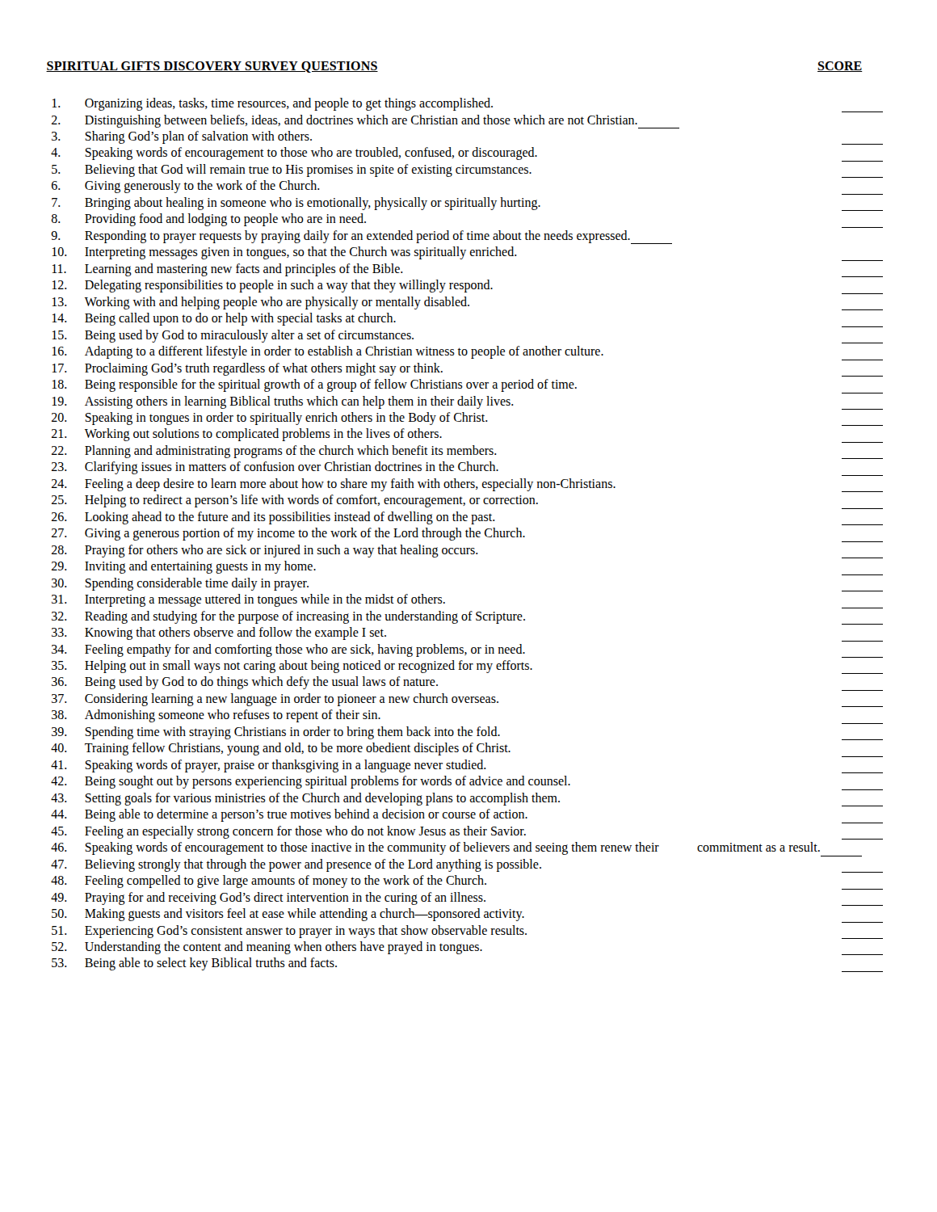SPIRITUAL GIFTS DISCOVERY SURVEY QUESTIONS SCORE
Organizing ideas, tasks, time resources, and people to get things accomplished.
Distinguishing between beliefs, ideas, and doctrines which are Christian and those which are not Christian.
Sharing God’s plan of salvation with others.
Speaking words of encouragement to those who are troubled, confused, or discouraged.
Believing that God will remain true to His promises in spite of existing circumstances.
Giving generously to the work of the Church.
Bringing about healing in someone who is emotionally, physically or spiritually hurting.
Providing food and lodging to people who are in need.
Responding to prayer requests by praying daily for an extended period of time about the needs expressed.
Interpreting messages given in tongues, so that the Church was spiritually enriched.
Learning and mastering new facts and principles of the Bible.
Delegating responsibilities to people in such a way that they willingly respond.
Working with and helping people who are physically or mentally disabled.
Being called upon to do or help with special tasks at church.
Being used by God to miraculously alter a set of circumstances.
Adapting to a different lifestyle in order to establish a Christian witness to people of another culture.
Proclaiming God’s truth regardless of what others might say or think.
Being responsible for the spiritual growth of a group of fellow Christians over a period of time.
Assisting others in learning Biblical truths which can help them in their daily lives.
Speaking in tongues in order to spiritually enrich others in the Body of Christ.
Working out solutions to complicated problems in the lives of others.
Planning and administrating programs of the church which benefit its members.
Clarifying issues in matters of confusion over Christian doctrines in the Church.
Feeling a deep desire to learn more about how to share my faith with others, especially non-Christians.
Helping to redirect a person’s life with words of comfort, encouragement, or correction.
Looking ahead to the future and its possibilities instead of dwelling on the past.
Giving a generous portion of my income to the work of the Lord through the Church.
Praying for others who are sick or injured in such a way that healing occurs.
Inviting and entertaining guests in my home.
Spending considerable time daily in prayer.
Interpreting a message uttered in tongues while in the midst of others.
Reading and studying for the purpose of increasing in the understanding of Scripture.
Knowing that others observe and follow the example I set.
Feeling empathy for and comforting those who are sick, having problems, or in need.
Helping out in small ways not caring about being noticed or recognized for my efforts.
Being used by God to do things which defy the usual laws of nature.
Considering learning a new language in order to pioneer a new church overseas.
Admonishing someone who refuses to repent of their sin.
Spending time with straying Christians in order to bring them back into the fold.
Training fellow Christians, young and old, to be more obedient disciples of Christ.
Speaking words of prayer, praise or thanksgiving in a language never studied.
Being sought out by persons experiencing spiritual problems for words of advice and counsel.
Setting goals for various ministries of the Church and developing plans to accomplish them.
Being able to determine a person’s true motives behind a decision or course of action.
Feeling an especially strong concern for those who do not know Jesus as their Savior.
Speaking words of encouragement to those inactive in the community of believers and seeing them renew their commitment as a result.
Believing strongly that through the power and presence of the Lord anything is possible.
Feeling compelled to give large amounts of money to the work of the Church.
Praying for and receiving God’s direct intervention in the curing of an illness.
Making guests and visitors feel at ease while attending a church—sponsored activity.
Experiencing God’s consistent answer to prayer in ways that show observable results.
Understanding the content and meaning when others have prayed in tongues.
Being able to select key Biblical truths and facts.